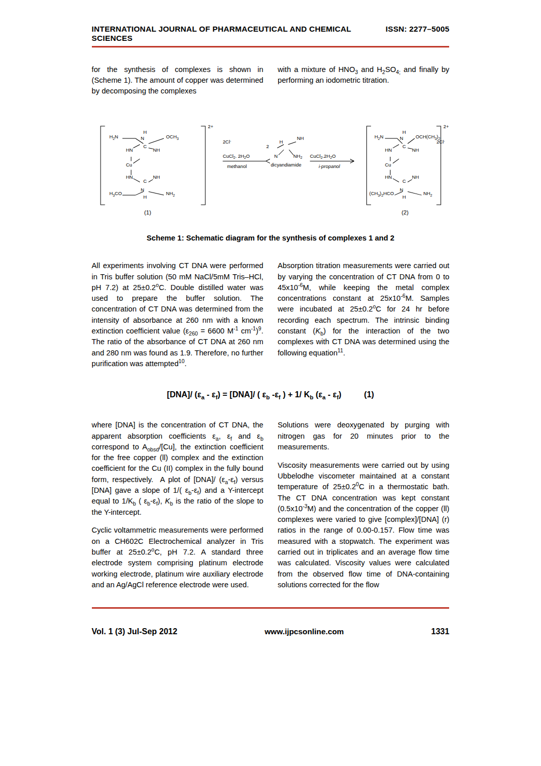INTERNATIONAL JOURNAL OF PHARMACEUTICAL AND CHEMICAL SCIENCES
ISSN: 2277–5005
for the synthesis of complexes is shown in (Scheme 1). The amount of copper was determined by decomposing the complexes
with a mixture of HNO3 and H2SO4; and finally by performing an iodometric titration.
2+ H2N H N OCH3 HN NH C Cu HN NH C H3CO N H NH2 (1) 2Cl- CuCl2. 2H2O methanol 2 H NH N NH2 dicyandiamide CuCl2.2H2O i-propanol 2+ H2N H N OCH(CH3)2 HN NH C Cu HN NH C (CH3)2HCO N H NH2 2Cl- (2)
Scheme 1: Schematic diagram for the synthesis of complexes 1 and 2
All experiments involving CT DNA were performed in Tris buffer solution (50 mM NaCl/5mM Tris–HCl, pH 7.2) at 25±0.2oC. Double distilled water was used to prepare the buffer solution. The concentration of CT DNA was determined from the intensity of absorbance at 260 nm with a known extinction coefficient value (ε260 = 6600 M-1 cm-1)9. The ratio of the absorbance of CT DNA at 260 nm and 280 nm was found as 1.9. Therefore, no further purification was attempted10.
Absorption titration measurements were carried out by varying the concentration of CT DNA from 0 to 45x10-6M, while keeping the metal complex concentrations constant at 25x10-6M. Samples were incubated at 25±0.2oC for 24 hr before recording each spectrum. The intrinsic binding constant (Kb) for the interaction of the two complexes with CT DNA was determined using the following equation11.
[DNA]/ (εa - εf) = [DNA]/ ( εb -εf ) + 1/ Kb (εa - εf) (1)
where [DNA] is the concentration of CT DNA, the apparent absorption coefficients εa, εf and εb correspond to Aobsd/[Cu], the extinction coefficient for the free copper (ll) complex and the extinction coefficient for the Cu (II) complex in the fully bound form, respectively. A plot of [DNA]/ (εa-εf) versus [DNA] gave a slope of 1/( εb-εf) and a Y-intercept equal to 1/Kb ( εb-εf), Kb is the ratio of the slope to the Y-intercept.
Cyclic voltammetric measurements were performed on a CH602C Electrochemical analyzer in Tris buffer at 25±0.2oC, pH 7.2. A standard three electrode system comprising platinum electrode working electrode, platinum wire auxiliary electrode and an Ag/AgCl reference electrode were used.
Solutions were deoxygenated by purging with nitrogen gas for 20 minutes prior to the measurements.
Viscosity measurements were carried out by using Ubbelodhe viscometer maintained at a constant temperature of 25±0.20C in a thermostatic bath. The CT DNA concentration was kept constant (0.5x10-3M) and the concentration of the copper (ll) complexes were varied to give [complex]/[DNA] (r) ratios in the range of 0.00-0.157. Flow time was measured with a stopwatch. The experiment was carried out in triplicates and an average flow time was calculated. Viscosity values were calculated from the observed flow time of DNA-containing solutions corrected for the flow
Vol. 1 (3) Jul-Sep 2012
www.ijpcsonline.com
1331